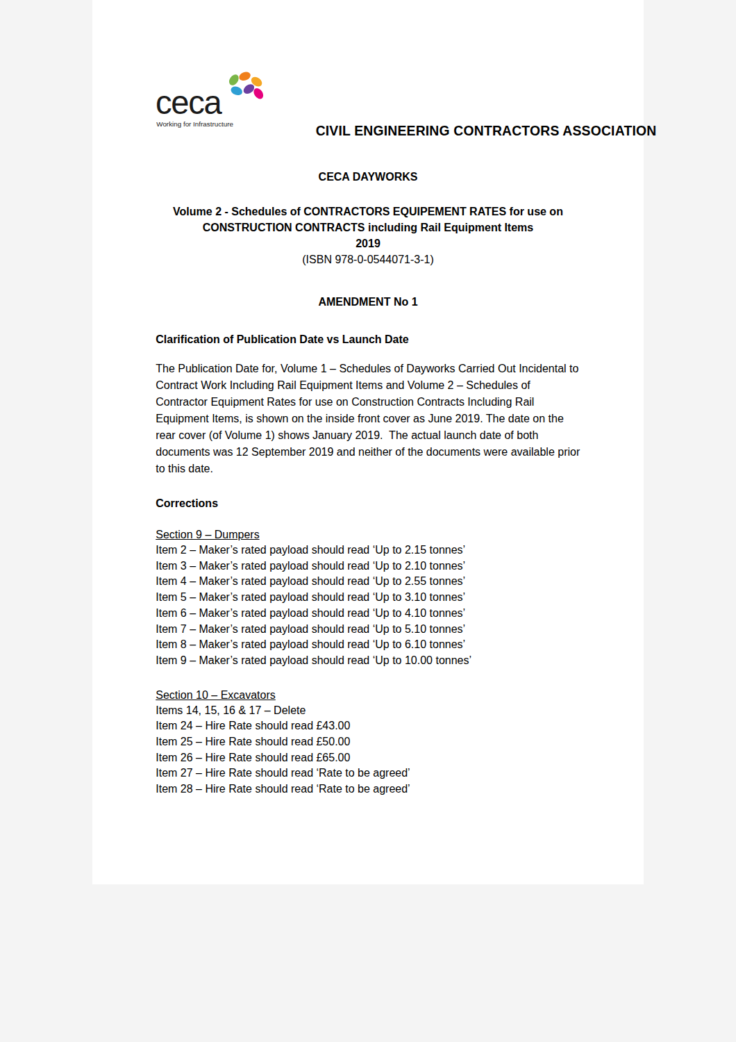ceca Working for Infrastructure
CIVIL ENGINEERING CONTRACTORS ASSOCIATION
CECA DAYWORKS
Volume 2 - Schedules of CONTRACTORS EQUIPEMENT RATES for use on
CONSTRUCTION CONTRACTS including Rail Equipment Items
2019
(ISBN 978-0-0544071-3-1)
AMENDMENT No 1
Clarification of Publication Date vs Launch Date
The Publication Date for, Volume 1 – Schedules of Dayworks Carried Out Incidental to Contract Work Including Rail Equipment Items and Volume 2 – Schedules of Contractor Equipment Rates for use on Construction Contracts Including Rail Equipment Items, is shown on the inside front cover as June 2019. The date on the rear cover (of Volume 1) shows January 2019. The actual launch date of both documents was 12 September 2019 and neither of the documents were available prior to this date.
Corrections
Section 9 – Dumpers
Item 2 – Maker’s rated payload should read ‘Up to 2.15 tonnes’
Item 3 – Maker’s rated payload should read ‘Up to 2.10 tonnes’
Item 4 – Maker’s rated payload should read ‘Up to 2.55 tonnes’
Item 5 – Maker’s rated payload should read ‘Up to 3.10 tonnes’
Item 6 – Maker’s rated payload should read ‘Up to 4.10 tonnes’
Item 7 – Maker’s rated payload should read ‘Up to 5.10 tonnes’
Item 8 – Maker’s rated payload should read ‘Up to 6.10 tonnes’
Item 9 – Maker’s rated payload should read ‘Up to 10.00 tonnes’
Section 10 – Excavators
Items 14, 15, 16 & 17 – Delete
Item 24 – Hire Rate should read £43.00
Item 25 – Hire Rate should read £50.00
Item 26 – Hire Rate should read £65.00
Item 27 – Hire Rate should read ‘Rate to be agreed’
Item 28 – Hire Rate should read ‘Rate to be agreed’